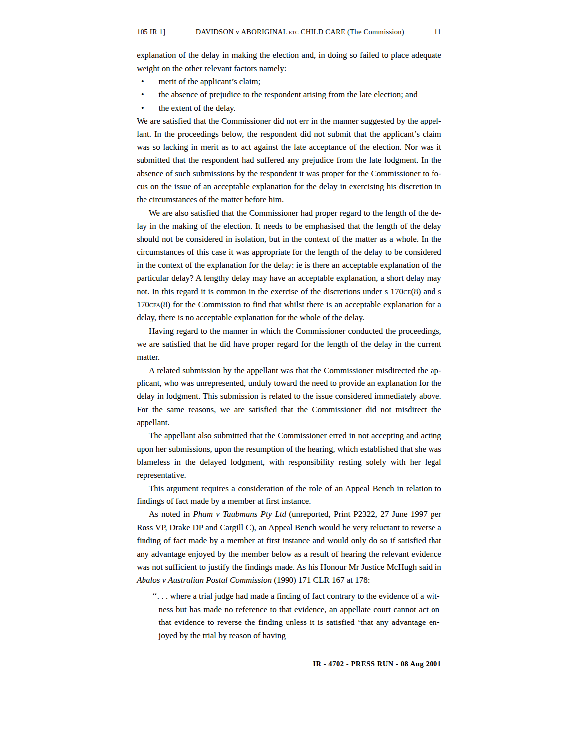105 IR 1] DAVIDSON v ABORIGINAL etc CHILD CARE (The Commission) 11
explanation of the delay in making the election and, in doing so failed to place adequate weight on the other relevant factors namely:
merit of the applicant’s claim;
the absence of prejudice to the respondent arising from the late election; and
the extent of the delay.
We are satisfied that the Commissioner did not err in the manner suggested by the appellant. In the proceedings below, the respondent did not submit that the applicant’s claim was so lacking in merit as to act against the late acceptance of the election. Nor was it submitted that the respondent had suffered any prejudice from the late lodgment. In the absence of such submissions by the respondent it was proper for the Commissioner to focus on the issue of an acceptable explanation for the delay in exercising his discretion in the circumstances of the matter before him.
We are also satisfied that the Commissioner had proper regard to the length of the delay in the making of the election. It needs to be emphasised that the length of the delay should not be considered in isolation, but in the context of the matter as a whole. In the circumstances of this case it was appropriate for the length of the delay to be considered in the context of the explanation for the delay: ie is there an acceptable explanation of the particular delay? A lengthy delay may have an acceptable explanation, a short delay may not. In this regard it is common in the exercise of the discretions under s 170ce(8) and s 170cfa(8) for the Commission to find that whilst there is an acceptable explanation for a delay, there is no acceptable explanation for the whole of the delay.
Having regard to the manner in which the Commissioner conducted the proceedings, we are satisfied that he did have proper regard for the length of the delay in the current matter.
A related submission by the appellant was that the Commissioner misdirected the applicant, who was unrepresented, unduly toward the need to provide an explanation for the delay in lodgment. This submission is related to the issue considered immediately above. For the same reasons, we are satisfied that the Commissioner did not misdirect the appellant.
The appellant also submitted that the Commissioner erred in not accepting and acting upon her submissions, upon the resumption of the hearing, which established that she was blameless in the delayed lodgment, with responsibility resting solely with her legal representative.
This argument requires a consideration of the role of an Appeal Bench in relation to findings of fact made by a member at first instance.
As noted in Pham v Taubmans Pty Ltd (unreported, Print P2322, 27 June 1997 per Ross VP, Drake DP and Cargill C), an Appeal Bench would be very reluctant to reverse a finding of fact made by a member at first instance and would only do so if satisfied that any advantage enjoyed by the member below as a result of hearing the relevant evidence was not sufficient to justify the findings made. As his Honour Mr Justice McHugh said in Abalos v Australian Postal Commission (1990) 171 CLR 167 at 178:
‘‘. . . where a trial judge had made a finding of fact contrary to the evidence of a witness but has made no reference to that evidence, an appellate court cannot act on that evidence to reverse the finding unless it is satisfied ‘that any advantage enjoyed by the trial by reason of having
IR - 4702 - PRESS RUN - 08 Aug 2001